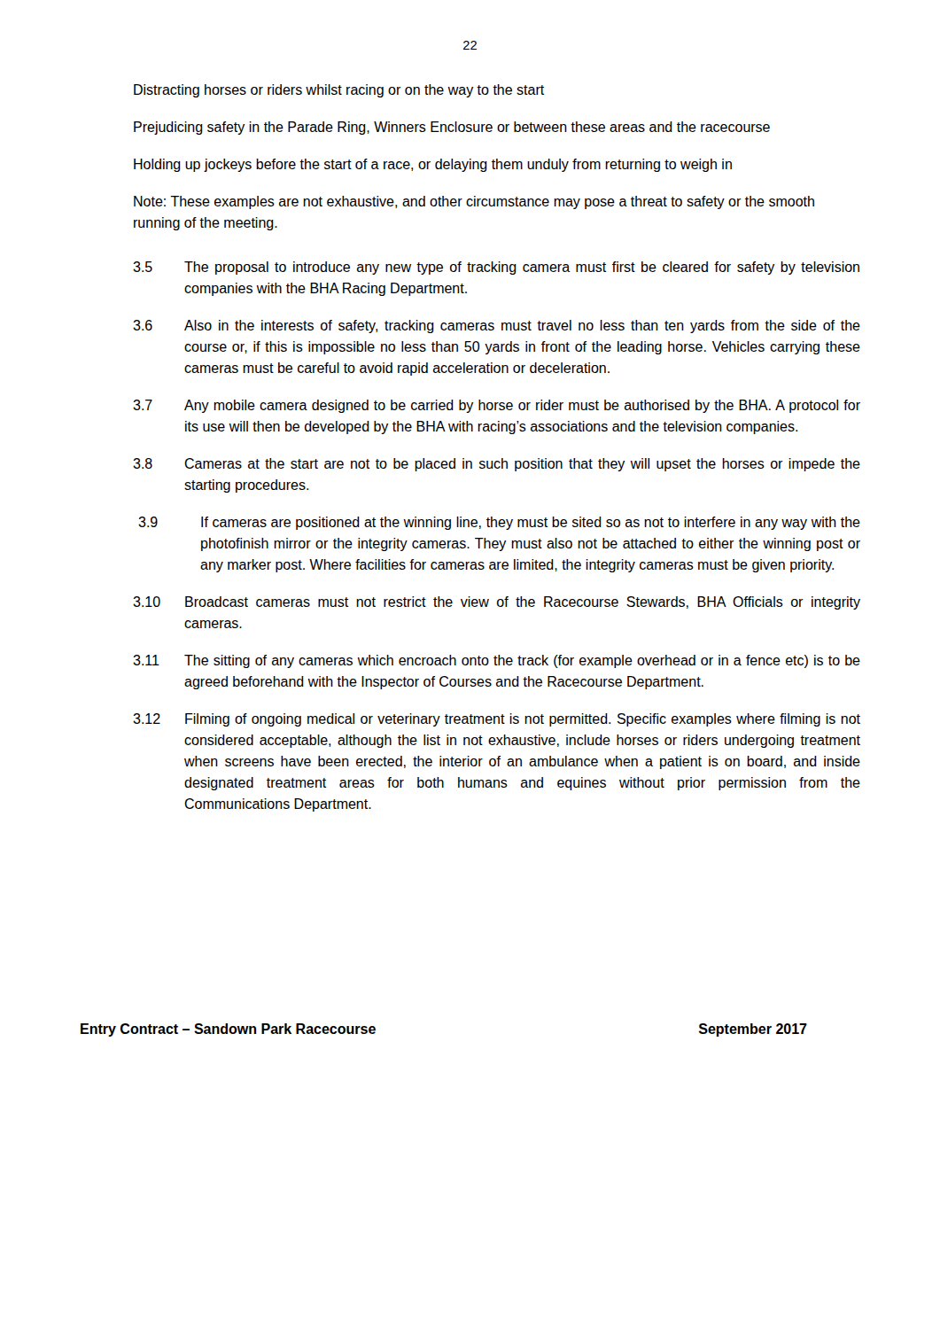22
Distracting horses or riders whilst racing or on the way to the start
Prejudicing safety in the Parade Ring, Winners Enclosure or between these areas and the racecourse
Holding up jockeys before the start of a race, or delaying them unduly from returning to weigh in
Note: These examples are not exhaustive, and other circumstance may pose a threat to safety or the smooth running of the meeting.
3.5
The proposal to introduce any new type of tracking camera must first be cleared for safety by television companies with the BHA Racing Department.
3.6
Also in the interests of safety, tracking cameras must travel no less than ten yards from the side of the course or, if this is impossible no less than 50 yards in front of the leading horse. Vehicles carrying these cameras must be careful to avoid rapid acceleration or deceleration.
3.7
Any mobile camera designed to be carried by horse or rider must be authorised by the BHA. A protocol for its use will then be developed by the BHA with racing’s associations and the television companies.
3.8
Cameras at the start are not to be placed in such position that they will upset the horses or impede the starting procedures.
3.9
If cameras are positioned at the winning line, they must be sited so as not to interfere in any way with the photofinish mirror or the integrity cameras. They must also not be attached to either the winning post or any marker post. Where facilities for cameras are limited, the integrity cameras must be given priority.
3.10
Broadcast cameras must not restrict the view of the Racecourse Stewards, BHA Officials or integrity cameras.
3.11
The sitting of any cameras which encroach onto the track (for example overhead or in a fence etc) is to be agreed beforehand with the Inspector of Courses and the Racecourse Department.
3.12
Filming of ongoing medical or veterinary treatment is not permitted. Specific examples where filming is not considered acceptable, although the list in not exhaustive, include horses or riders undergoing treatment when screens have been erected, the interior of an ambulance when a patient is on board, and inside designated treatment areas for both humans and equines without prior permission from the Communications Department.
Entry Contract – Sandown Park Racecourse
September 2017